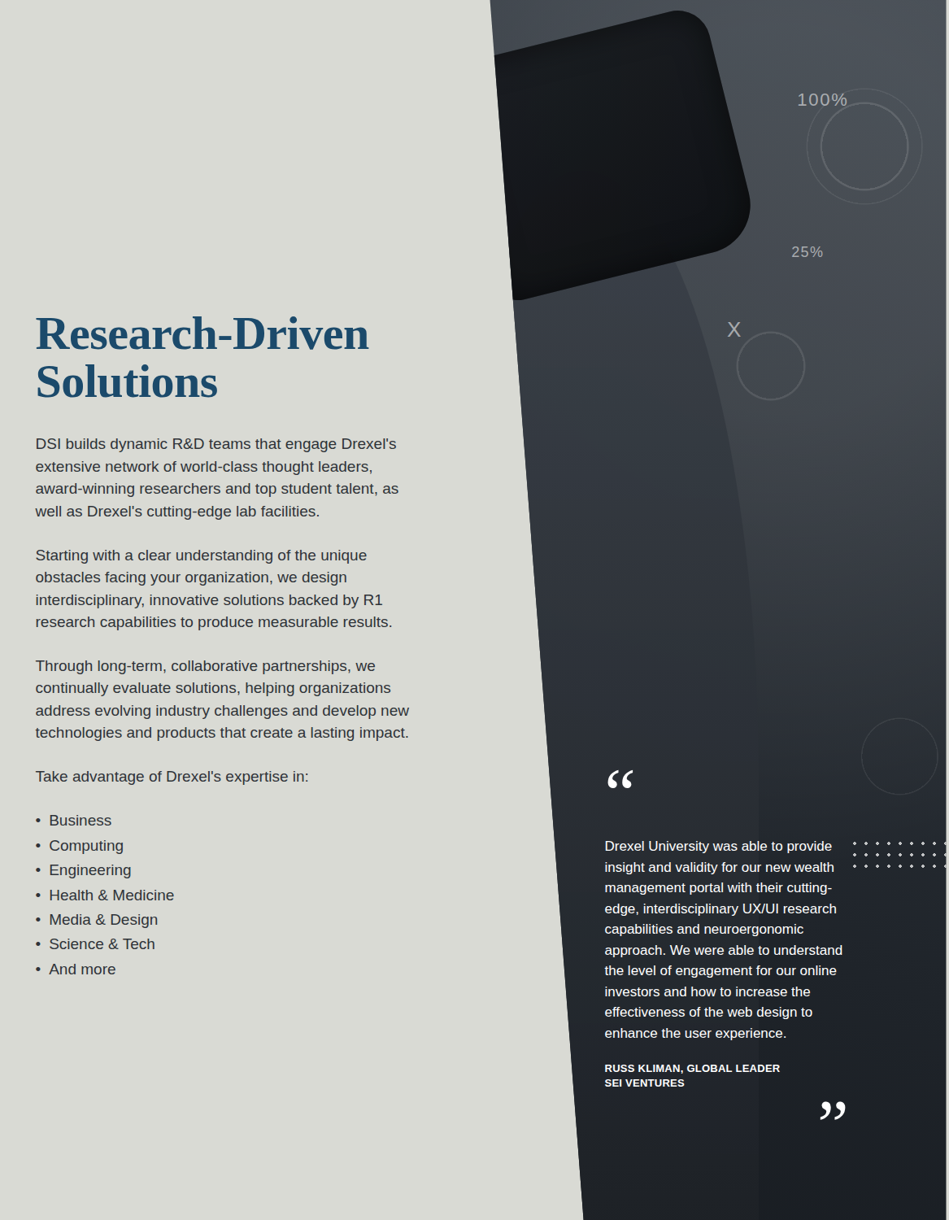100% 25% X
Research-Driven
Solutions
DSI builds dynamic R&D teams that engage Drexel's extensive network of world-class thought leaders, award-winning researchers and top student talent, as well as Drexel's cutting-edge lab facilities.
Starting with a clear understanding of the unique obstacles facing your organization, we design interdisciplinary, innovative solutions backed by R1 research capabilities to produce measurable results.
Through long-term, collaborative partnerships, we continually evaluate solutions, helping organizations address evolving industry challenges and develop new technologies and products that create a lasting impact.
Take advantage of Drexel's expertise in:
Business
Computing
Engineering
Health & Medicine
Media & Design
Science & Tech
And more
“
Drexel University was able to provide insight and validity for our new wealth management portal with their cutting-edge, interdisciplinary UX/UI research capabilities and neuroergonomic approach. We were able to understand the level of engagement for our online investors and how to increase the effectiveness of the web design to enhance the user experience. RUSS KLIMAN, GLOBAL LEADER
SEI VENTURES
”